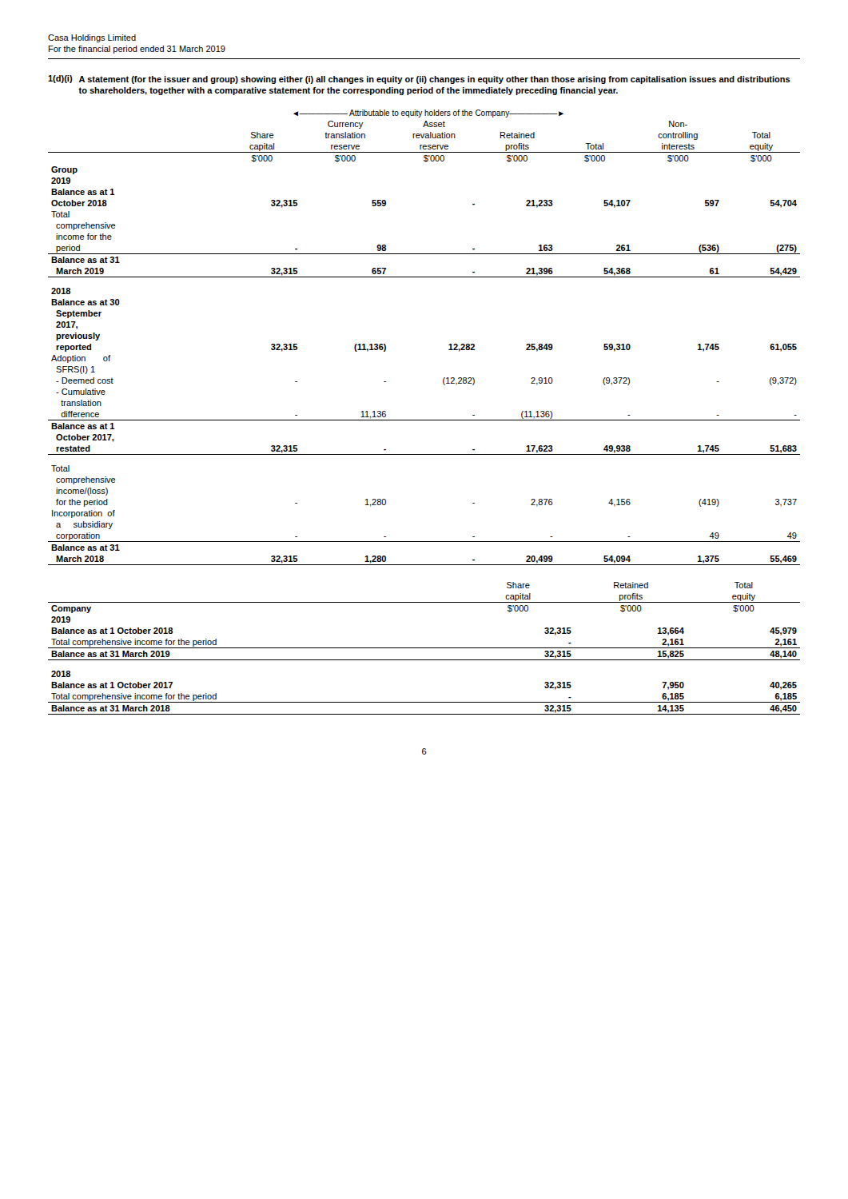Casa Holdings Limited
For the financial period ended 31 March 2019
1(d)(i)
A statement (for the issuer and group) showing either (i) all changes in equity or (ii) changes in equity other than those arising from capitalisation issues and distributions to shareholders, together with a comparative statement for the corresponding period of the immediately preceding financial year.
| | ◄—————— Attributable to equity holders of the Company——————► | | |
| | | Currency | Asset | | | Non- | |
| | Share | translation | revaluation | Retained | | controlling | Total |
| | capital | reserve | reserve | profits | Total | interests | equity |
| | $'000 | $'000 | $'000 | $'000 | $'000 | $'000 | $'000 |
| Group | |
| 2019 | |
| Balance as at 1 | |
| October 2018 | 32,315 | 559 | - | 21,233 | 54,107 | 597 | 54,704 |
| Total | |
| comprehensive | |
| income for the | |
| period | - | 98 | - | 163 | 261 | (536) | (275) |
| Balance as at 31 | |
| March 2019 | 32,315 | 657 | - | 21,396 | 54,368 | 61 | 54,429 |
| 2018 | |
| Balance as at 30 | |
| September | |
| 2017, | |
| previously | |
| reported | 32,315 | (11,136) | 12,282 | 25,849 | 59,310 | 1,745 | 61,055 |
| Adoption of | |
| SFRS(I) 1 | |
| - Deemed cost | - | - | (12,282) | 2,910 | (9,372) | - | (9,372) |
| - Cumulative | |
| translation | |
| difference | - | 11,136 | - | (11,136) | - | - | - |
| Balance as at 1 | |
| October 2017, | |
| restated | 32,315 | - | - | 17,623 | 49,938 | 1,745 | 51,683 |
| Total | |
| comprehensive | |
| income/(loss) | |
| for the period | - | 1,280 | - | 2,876 | 4,156 | (419) | 3,737 |
| Incorporation of | |
| a subsidiary | |
| corporation | - | - | - | - | - | 49 | 49 |
| Balance as at 31 | |
| March 2018 | 32,315 | 1,280 | - | 20,499 | 54,094 | 1,375 | 55,469 |
| | Share | Retained | Total |
| | capital | profits | equity |
| Company | $'000 | $'000 | $'000 |
| 2019 | |
| Balance as at 1 October 2018 | 32,315 | 13,664 | 45,979 |
| Total comprehensive income for the period | - | 2,161 | 2,161 |
| Balance as at 31 March 2019 | 32,315 | 15,825 | 48,140 |
| 2018 | |
| Balance as at 1 October 2017 | 32,315 | 7,950 | 40,265 |
| Total comprehensive income for the period | - | 6,185 | 6,185 |
| Balance as at 31 March 2018 | 32,315 | 14,135 | 46,450 |
6